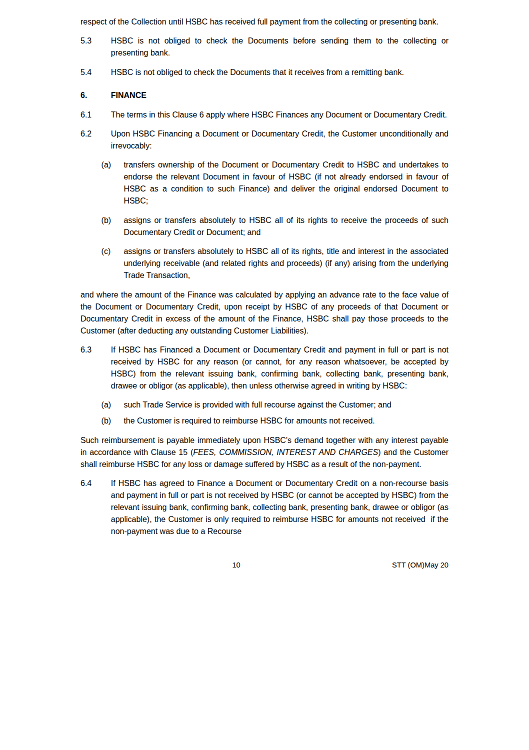respect of the Collection until HSBC has received full payment from the collecting or presenting bank.
5.3
HSBC is not obliged to check the Documents before sending them to the collecting or presenting bank.
5.4
HSBC is not obliged to check the Documents that it receives from a remitting bank.
6.
FINANCE
6.1
The terms in this Clause 6 apply where HSBC Finances any Document or Documentary Credit.
6.2
Upon HSBC Financing a Document or Documentary Credit, the Customer unconditionally and irrevocably:
(a)
transfers ownership of the Document or Documentary Credit to HSBC and undertakes to endorse the relevant Document in favour of HSBC (if not already endorsed in favour of HSBC as a condition to such Finance) and deliver the original endorsed Document to HSBC;
(b)
assigns or transfers absolutely to HSBC all of its rights to receive the proceeds of such Documentary Credit or Document; and
(c)
assigns or transfers absolutely to HSBC all of its rights, title and interest in the associated underlying receivable (and related rights and proceeds) (if any) arising from the underlying Trade Transaction,
and where the amount of the Finance was calculated by applying an advance rate to the face value of the Document or Documentary Credit, upon receipt by HSBC of any proceeds of that Document or Documentary Credit in excess of the amount of the Finance, HSBC shall pay those proceeds to the Customer (after deducting any outstanding Customer Liabilities).
6.3
If HSBC has Financed a Document or Documentary Credit and payment in full or part is not received by HSBC for any reason (or cannot, for any reason whatsoever, be accepted by HSBC) from the relevant issuing bank, confirming bank, collecting bank, presenting bank, drawee or obligor (as applicable), then unless otherwise agreed in writing by HSBC:
(a)
such Trade Service is provided with full recourse against the Customer; and
(b)
the Customer is required to reimburse HSBC for amounts not received.
Such reimbursement is payable immediately upon HSBC's demand together with any interest payable in accordance with Clause 15 (FEES, COMMISSION, INTEREST AND CHARGES) and the Customer shall reimburse HSBC for any loss or damage suffered by HSBC as a result of the non-payment.
6.4
If HSBC has agreed to Finance a Document or Documentary Credit on a non-recourse basis and payment in full or part is not received by HSBC (or cannot be accepted by HSBC) from the relevant issuing bank, confirming bank, collecting bank, presenting bank, drawee or obligor (as applicable), the Customer is only required to reimburse HSBC for amounts not received if the non-payment was due to a Recourse
10
STT (OM)May 20